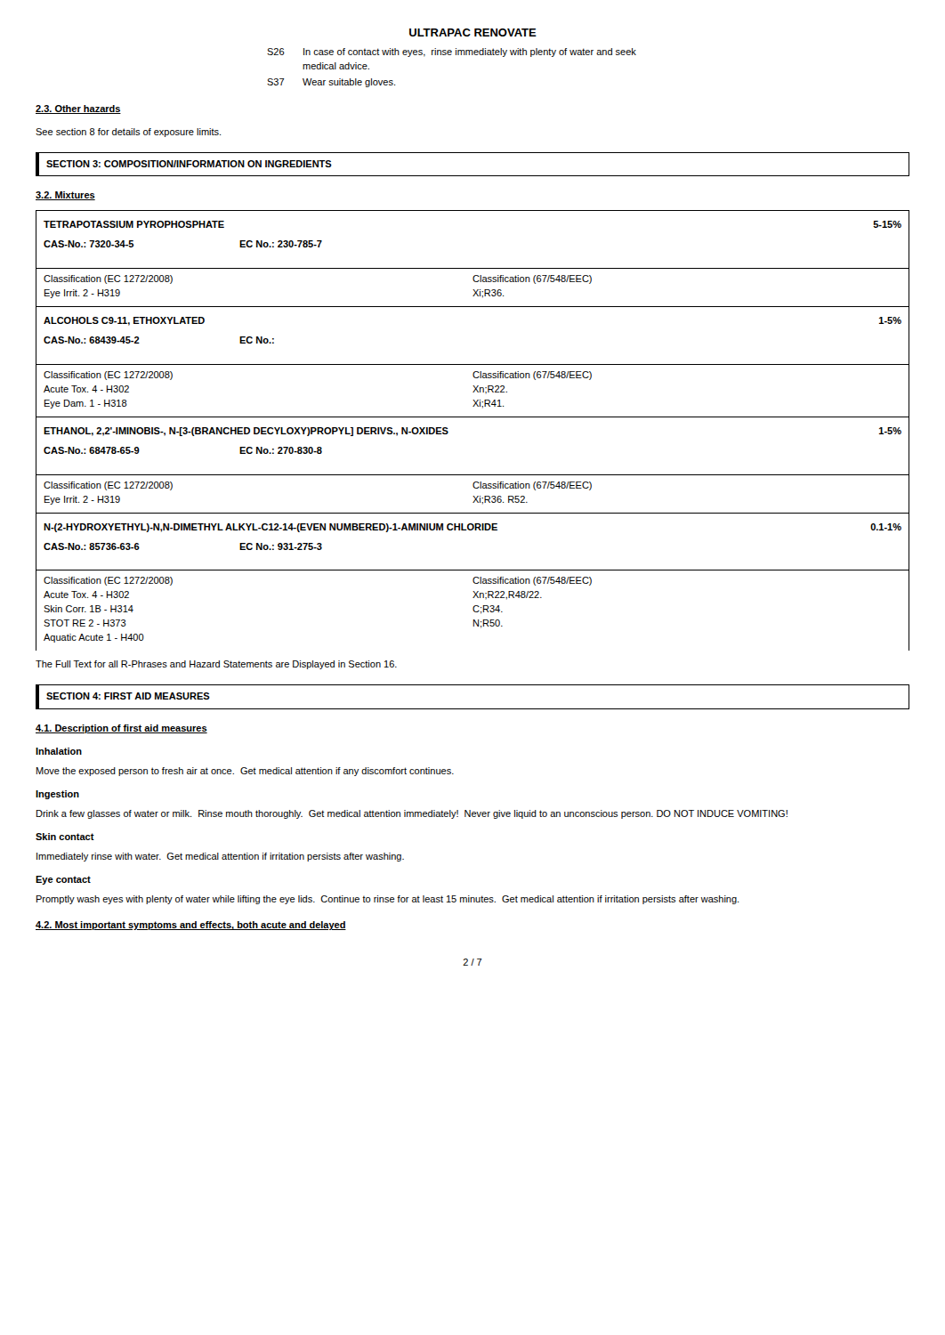ULTRAPAC RENOVATE
S26
In case of contact with eyes, rinse immediately with plenty of water and seek medical advice.
S37
Wear suitable gloves.
2.3. Other hazards
See section 8 for details of exposure limits.
SECTION 3: COMPOSITION/INFORMATION ON INGREDIENTS
3.2. Mixtures
TETRAPOTASSIUM PYROPHOSPHATE 5-15%
CAS-No.: 7320-34-5 EC No.: 230-785-7
Classification (EC 1272/2008)
Eye Irrit. 2 - H319
Classification (67/548/EEC)
Xi;R36.
ALCOHOLS C9-11, ETHOXYLATED 1-5%
CAS-No.: 68439-45-2 EC No.:
Classification (EC 1272/2008)
Acute Tox. 4 - H302
Eye Dam. 1 - H318
Classification (67/548/EEC)
Xn;R22.
Xi;R41.
ETHANOL, 2,2'-IMINOBIS-, N-[3-(BRANCHED DECYLOXY)PROPYL] DERIVS., N-OXIDES 1-5%
CAS-No.: 68478-65-9 EC No.: 270-830-8
Classification (EC 1272/2008)
Eye Irrit. 2 - H319
Classification (67/548/EEC)
Xi;R36. R52.
N-(2-HYDROXYETHYL)-N,N-DIMETHYL ALKYL-C12-14-(EVEN NUMBERED)-1-AMINIUM CHLORIDE 0.1-1%
CAS-No.: 85736-63-6 EC No.: 931-275-3
Classification (EC 1272/2008)
Acute Tox. 4 - H302
Skin Corr. 1B - H314
STOT RE 2 - H373
Aquatic Acute 1 - H400
Classification (67/548/EEC)
Xn;R22,R48/22.
C;R34.
N;R50.
The Full Text for all R-Phrases and Hazard Statements are Displayed in Section 16.
SECTION 4: FIRST AID MEASURES
4.1. Description of first aid measures
Inhalation
Move the exposed person to fresh air at once. Get medical attention if any discomfort continues.
Ingestion
Drink a few glasses of water or milk. Rinse mouth thoroughly. Get medical attention immediately! Never give liquid to an unconscious person. DO NOT INDUCE VOMITING!
Skin contact
Immediately rinse with water. Get medical attention if irritation persists after washing.
Eye contact
Promptly wash eyes with plenty of water while lifting the eye lids. Continue to rinse for at least 15 minutes. Get medical attention if irritation persists after washing.
4.2. Most important symptoms and effects, both acute and delayed
2 / 7